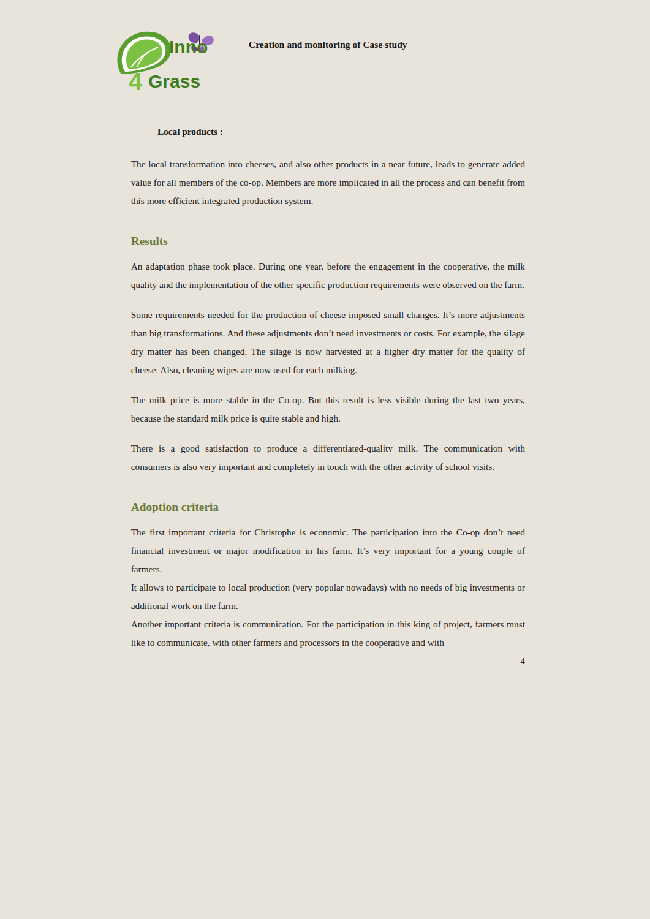Inno 4 Grass
Creation and monitoring of Case study
Local products :
The local transformation into cheeses, and also other products in a near future, leads to generate added value for all members of the co-op. Members are more implicated in all the process and can benefit from this more efficient integrated production system.
Results
An adaptation phase took place. During one year, before the engagement in the cooperative, the milk quality and the implementation of the other specific production requirements were observed on the farm.
Some requirements needed for the production of cheese imposed small changes. It’s more adjustments than big transformations. And these adjustments don’t need investments or costs. For example, the silage dry matter has been changed. The silage is now harvested at a higher dry matter for the quality of cheese. Also, cleaning wipes are now used for each milking.
The milk price is more stable in the Co-op. But this result is less visible during the last two years, because the standard milk price is quite stable and high.
There is a good satisfaction to produce a differentiated-quality milk. The communication with consumers is also very important and completely in touch with the other activity of school visits.
Adoption criteria
The first important criteria for Christophe is economic. The participation into the Co-op don’t need financial investment or major modification in his farm. It’s very important for a young couple of farmers.
It allows to participate to local production (very popular nowadays) with no needs of big investments or additional work on the farm.
Another important criteria is communication. For the participation in this king of project, farmers must like to communicate, with other farmers and processors in the cooperative and with
4